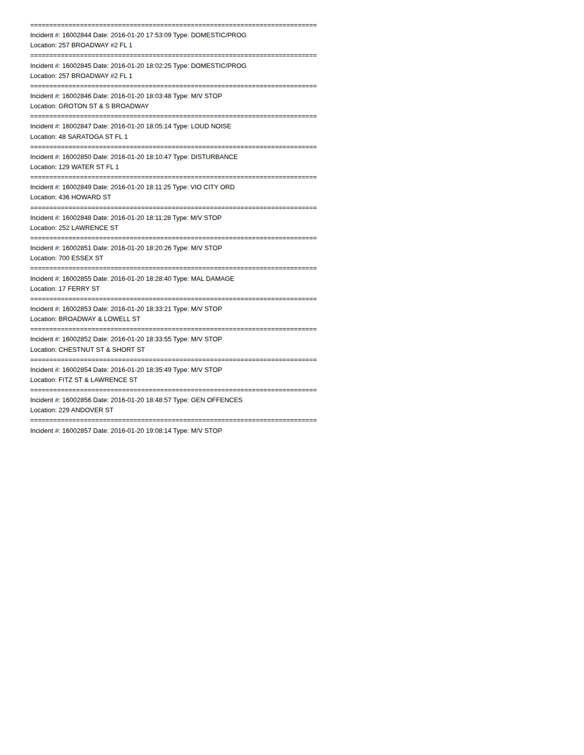===========================================================================
Incident #: 16002844 Date: 2016-01-20 17:53:09 Type: DOMESTIC/PROG
Location: 257 BROADWAY #2 FL 1
===========================================================================
Incident #: 16002845 Date: 2016-01-20 18:02:25 Type: DOMESTIC/PROG
Location: 257 BROADWAY #2 FL 1
===========================================================================
Incident #: 16002846 Date: 2016-01-20 18:03:48 Type: M/V STOP
Location: GROTON ST & S BROADWAY
===========================================================================
Incident #: 16002847 Date: 2016-01-20 18:05:14 Type: LOUD NOISE
Location: 48 SARATOGA ST FL 1
===========================================================================
Incident #: 16002850 Date: 2016-01-20 18:10:47 Type: DISTURBANCE
Location: 129 WATER ST FL 1
===========================================================================
Incident #: 16002849 Date: 2016-01-20 18:11:25 Type: VIO CITY ORD
Location: 436 HOWARD ST
===========================================================================
Incident #: 16002848 Date: 2016-01-20 18:11:28 Type: M/V STOP
Location: 252 LAWRENCE ST
===========================================================================
Incident #: 16002851 Date: 2016-01-20 18:20:26 Type: M/V STOP
Location: 700 ESSEX ST
===========================================================================
Incident #: 16002855 Date: 2016-01-20 18:28:40 Type: MAL DAMAGE
Location: 17 FERRY ST
===========================================================================
Incident #: 16002853 Date: 2016-01-20 18:33:21 Type: M/V STOP
Location: BROADWAY & LOWELL ST
===========================================================================
Incident #: 16002852 Date: 2016-01-20 18:33:55 Type: M/V STOP
Location: CHESTNUT ST & SHORT ST
===========================================================================
Incident #: 16002854 Date: 2016-01-20 18:35:49 Type: M/V STOP
Location: FITZ ST & LAWRENCE ST
===========================================================================
Incident #: 16002856 Date: 2016-01-20 18:48:57 Type: GEN OFFENCES
Location: 229 ANDOVER ST
===========================================================================
Incident #: 16002857 Date: 2016-01-20 19:08:14 Type: M/V STOP